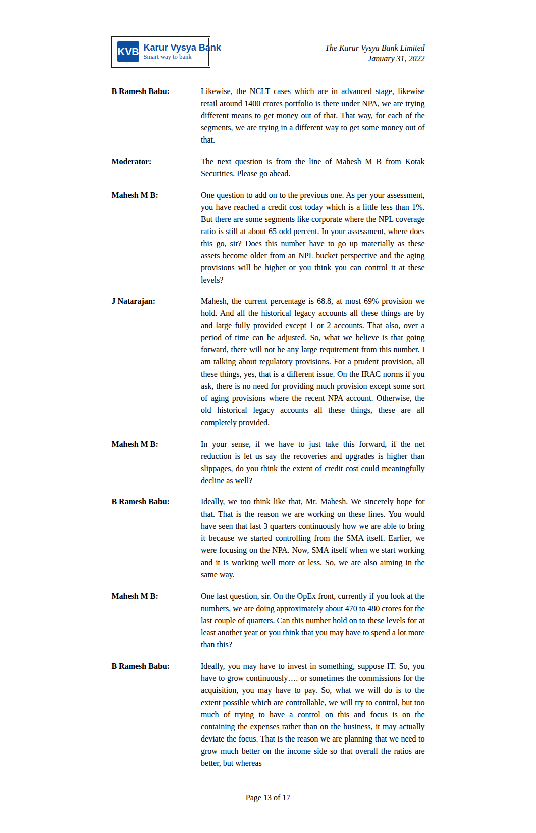KVB
Karur Vysya Bank
Smart way to bank
The Karur Vysya Bank Limited
January 31, 2022
| B Ramesh Babu: | Likewise, the NCLT cases which are in advanced stage, likewise retail around 1400 crores portfolio is there under NPA, we are trying different means to get money out of that. That way, for each of the segments, we are trying in a different way to get some money out of that. |
| Moderator: | The next question is from the line of Mahesh M B from Kotak Securities. Please go ahead. |
| Mahesh M B: | One question to add on to the previous one. As per your assessment, you have reached a credit cost today which is a little less than 1%. But there are some segments like corporate where the NPL coverage ratio is still at about 65 odd percent. In your assessment, where does this go, sir? Does this number have to go up materially as these assets become older from an NPL bucket perspective and the aging provisions will be higher or you think you can control it at these levels? |
| J Natarajan: | Mahesh, the current percentage is 68.8, at most 69% provision we hold. And all the historical legacy accounts all these things are by and large fully provided except 1 or 2 accounts. That also, over a period of time can be adjusted. So, what we believe is that going forward, there will not be any large requirement from this number. I am talking about regulatory provisions. For a prudent provision, all these things, yes, that is a different issue. On the IRAC norms if you ask, there is no need for providing much provision except some sort of aging provisions where the recent NPA account. Otherwise, the old historical legacy accounts all these things, these are all completely provided. |
| Mahesh M B: | In your sense, if we have to just take this forward, if the net reduction is let us say the recoveries and upgrades is higher than slippages, do you think the extent of credit cost could meaningfully decline as well? |
| B Ramesh Babu: | Ideally, we too think like that, Mr. Mahesh. We sincerely hope for that. That is the reason we are working on these lines. You would have seen that last 3 quarters continuously how we are able to bring it because we started controlling from the SMA itself. Earlier, we were focusing on the NPA. Now, SMA itself when we start working and it is working well more or less. So, we are also aiming in the same way. |
| Mahesh M B: | One last question, sir. On the OpEx front, currently if you look at the numbers, we are doing approximately about 470 to 480 crores for the last couple of quarters. Can this number hold on to these levels for at least another year or you think that you may have to spend a lot more than this? |
| B Ramesh Babu: | Ideally, you may have to invest in something, suppose IT. So, you have to grow continuously…. or sometimes the commissions for the acquisition, you may have to pay. So, what we will do is to the extent possible which are controllable, we will try to control, but too much of trying to have a control on this and focus is on the containing the expenses rather than on the business, it may actually deviate the focus. That is the reason we are planning that we need to grow much better on the income side so that overall the ratios are better, but whereas |
Page 13 of 17